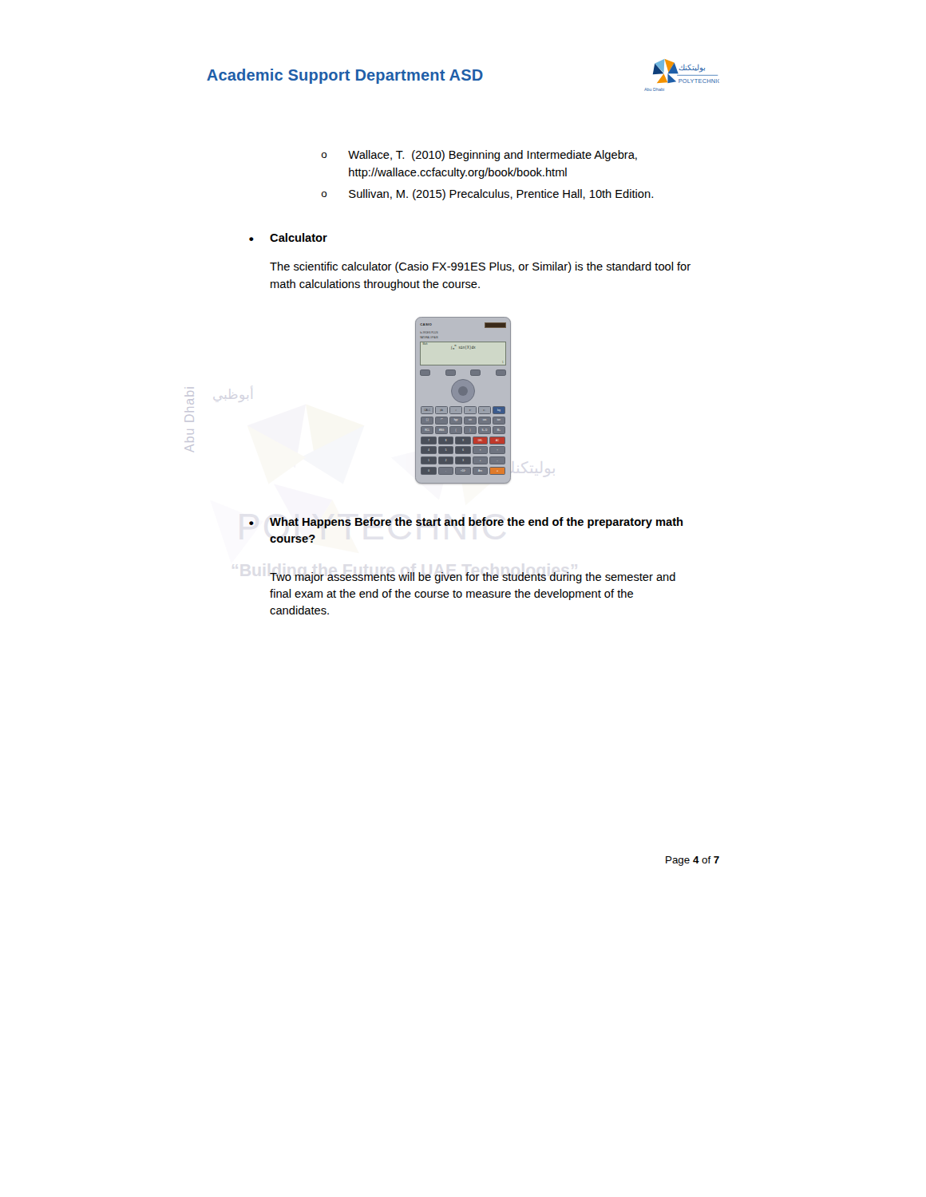أبوظبي
Abu Dhabi
POLYTECHNIC
بوليتكنك
“Building the Future of UAE Technologies”
Academic Support Department ASD
Abu Dhabi بوليتكنك POLYTECHNIC
Wallace, T. (2010) Beginning and Intermediate Algebra,
http://wallace.ccfaculty.org/book/book.html
Sullivan, M. (2015) Precalculus, Prentice Hall, 10th Edition.
Calculator
The scientific calculator (Casio FX-991ES Plus, or Similar) is the standard tool for math calculations throughout the course.
CASIO
fx-991ES PLUS
NATURAL-V.P.A.M.
Math
∫0π sin(X)dx
1
CALC
∫dx
√
x²
x□
log
(-)
°′″
hyp
sin
cos
tan
RCL
ENG
(
)
S⇔D
M+
7
8
9
DEL
AC
4
5
6
×
÷
1
2
3
+
−
0
.
×10ˣ
Ans
=
What Happens Before the start and before the end of the preparatory math course?
Two major assessments will be given for the students during the semester and final exam at the end of the course to measure the development of the candidates.
Page 4 of 7